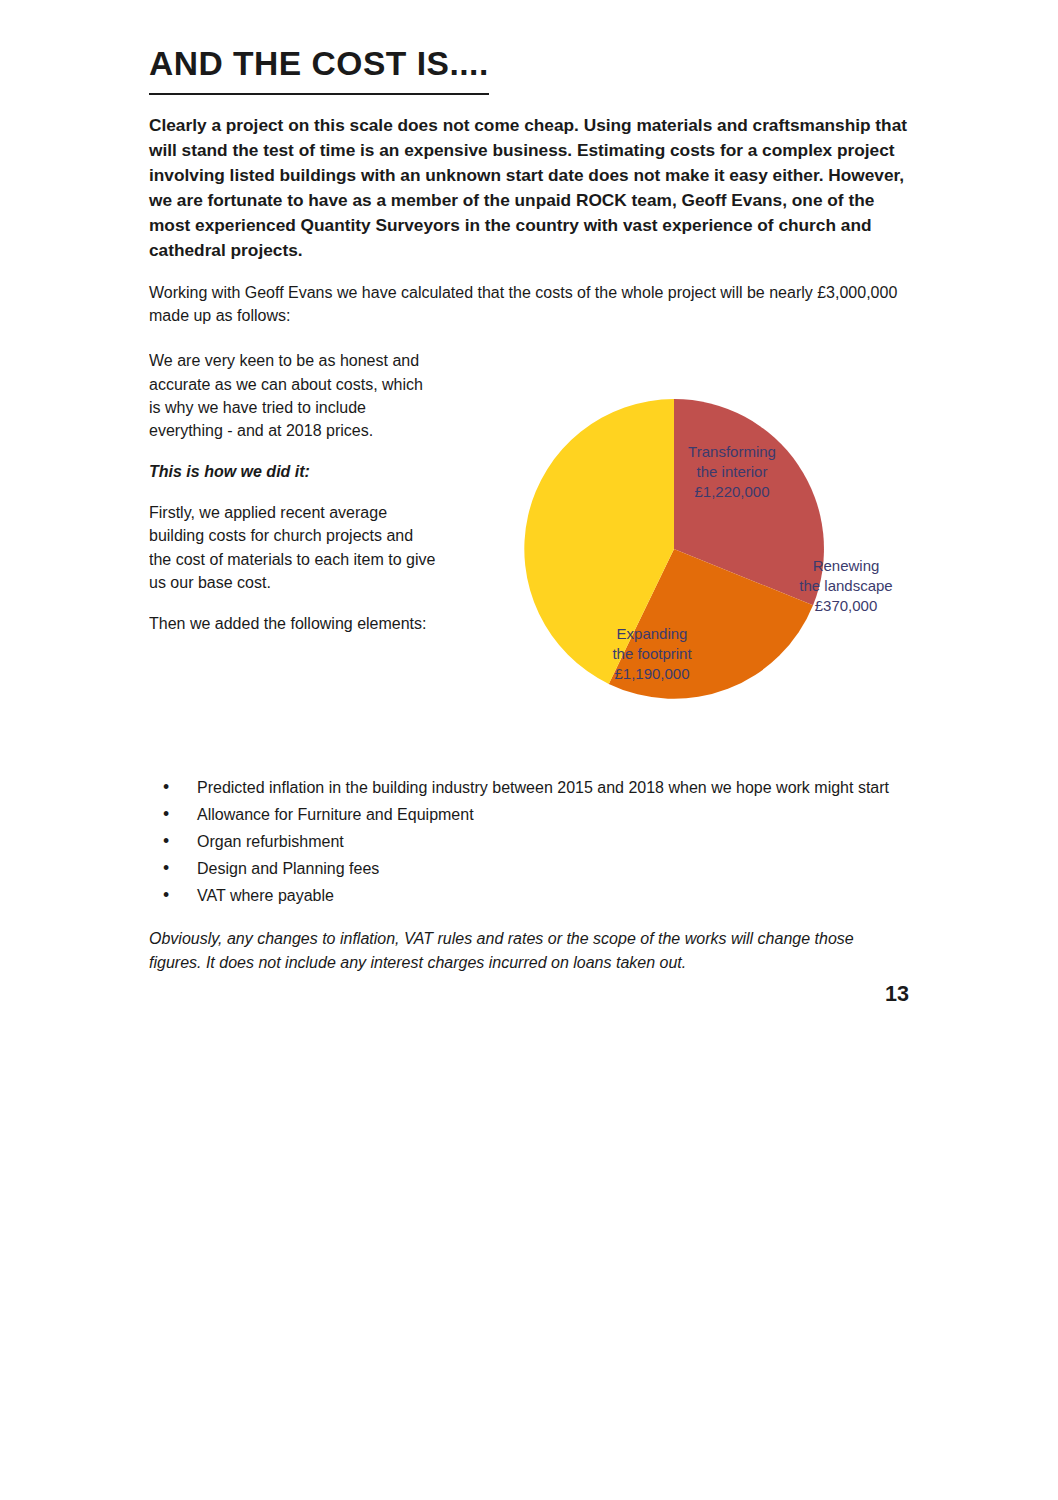AND THE COST IS....
Clearly a project on this scale does not come cheap. Using materials and craftsmanship that will stand the test of time is an expensive business. Estimating costs for a complex project involving listed buildings with an unknown start date does not make it easy either. However, we are fortunate to have as a member of the unpaid ROCK team, Geoff Evans, one of the most experienced Quantity Surveyors in the country with vast experience of church and cathedral projects.
Working with Geoff Evans we have calculated that the costs of the whole project will be nearly £3,000,000 made up as follows:
Transforming the interior £1,220,000 Renewing the landscape £370,000 Expanding the footprint £1,190,000
We are very keen to be as honest and accurate as we can about costs, which is why we have tried to include everything - and at 2018 prices.
This is how we did it:
Firstly, we applied recent average building costs for church projects and the cost of materials to each item to give us our base cost.
Then we added the following elements:
Predicted inflation in the building industry between 2015 and 2018 when we hope work might start
Allowance for Furniture and Equipment
Organ refurbishment
Design and Planning fees
VAT where payable
Obviously, any changes to inflation, VAT rules and rates or the scope of the works will change those figures. It does not include any interest charges incurred on loans taken out.
13